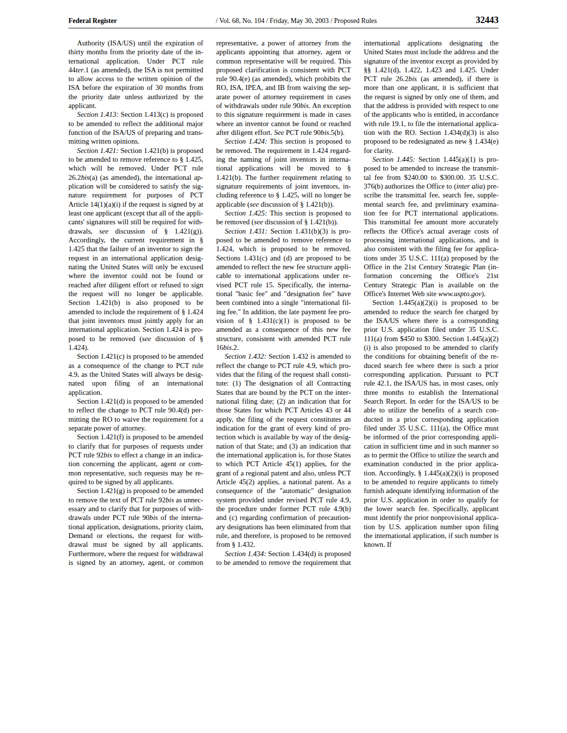Federal Register / Vol. 68, No. 104 / Friday, May 30, 2003 / Proposed Rules 32443
Authority (ISA/US) until the expiration of thirty months from the priority date of the international application. Under PCT rule 44ter.1 (as amended), the ISA is not permitted to allow access to the written opinion of the ISA before the expiration of 30 months from the priority date unless authorized by the applicant.
Section 1.413: Section 1.413(c) is proposed to be amended to reflect the additional major function of the ISA/US of preparing and transmitting written opinions.
Section 1.421: Section 1.421(b) is proposed to be amended to remove reference to § 1.425, which will be removed. Under PCT rule 26.2bis(a) (as amended), the international application will be considered to satisfy the signature requirement for purposes of PCT Article 14(1)(a)(i) if the request is signed by at least one applicant (except that all of the applicants' signatures will still be required for withdrawals, see discussion of § 1.421(g)). Accordingly, the current requirement in § 1.425 that the failure of an inventor to sign the request in an international application designating the United States will only be excused where the inventor could not be found or reached after diligent effort or refused to sign the request will no longer be applicable. Section 1.421(b) is also proposed to be amended to include the requirement of § 1.424 that joint inventors must jointly apply for an international application. Section 1.424 is proposed to be removed (see discussion of § 1.424).
Section 1.421(c) is proposed to be amended as a consequence of the change to PCT rule 4.9, as the United States will always be designated upon filing of an international application.
Section 1.421(d) is proposed to be amended to reflect the change to PCT rule 90.4(d) permitting the RO to waive the requirement for a separate power of attorney.
Section 1.421(f) is proposed to be amended to clarify that for purposes of requests under PCT rule 92bis to effect a change in an indication concerning the applicant, agent or common representative, such requests may be required to be signed by all applicants.
Section 1.421(g) is proposed to be amended to remove the text of PCT rule 92bis as unnecessary and to clarify that for purposes of withdrawals under PCT rule 90bis of the international application, designations, priority claim, Demand or elections, the request for withdrawal must be signed by all applicants. Furthermore, where the request for withdrawal is signed by an attorney, agent, or common representative, a power of attorney from the applicants appointing that attorney, agent or common representative will be required. This proposed clarification is consistent with PCT rule 90.4(e) (as amended), which prohibits the RO, ISA, IPEA, and IB from waiving the separate power of attorney requirement in cases of withdrawals under rule 90bis. An exception to this signature requirement is made in cases where an inventor cannot be found or reached after diligent effort. See PCT rule 90bis.5(b).
Section 1.424: This section is proposed to be removed. The requirement in 1.424 regarding the naming of joint inventors in international applications will be moved to § 1.421(b). The further requirement relating to signature requirements of joint inventors, including reference to § 1.425, will no longer be applicable (see discussion of § 1.421(b)).
Section 1.425: This section is proposed to be removed (see discussion of § 1.421(b)).
Section 1.431: Section 1.431(b)(3) is proposed to be amended to remove reference to 1.424, which is proposed to be removed. Sections 1.431(c) and (d) are proposed to be amended to reflect the new fee structure applicable to international applications under revised PCT rule 15. Specifically, the international "basic fee" and "designation fee" have been combined into a single "international filing fee." In addition, the late payment fee provision of § 1.431(c)(1) is proposed to be amended as a consequence of this new fee structure, consistent with amended PCT rule 16bis.2.
Section 1.432: Section 1.432 is amended to reflect the change to PCT rule 4.9, which provides that the filing of the request shall constitute: (1) The designation of all Contracting States that are bound by the PCT on the international filing date; (2) an indication that for those States for which PCT Articles 43 or 44 apply, the filing of the request constitutes an indication for the grant of every kind of protection which is available by way of the designation of that State; and (3) an indication that the international application is, for those States to which PCT Article 45(1) applies, for the grant of a regional patent and also, unless PCT Article 45(2) applies, a national patent. As a consequence of the "automatic" designation system provided under revised PCT rule 4.9, the procedure under former PCT rule 4.9(b) and (c) regarding confirmation of precautionary designations has been eliminated from that rule, and therefore, is proposed to be removed from § 1.432.
Section 1.434: Section 1.434(d) is proposed to be amended to remove the requirement that international applications designating the United States must include the address and the signature of the inventor except as provided by §§ 1.421(d), 1.422, 1.423 and 1.425. Under PCT rule 26.2bis (as amended), if there is more than one applicant, it is sufficient that the request is signed by only one of them, and that the address is provided with respect to one of the applicants who is entitled, in accordance with rule 19.1, to file the international application with the RO. Section 1.434(d)(3) is also proposed to be redesignated as new § 1.434(e) for clarity.
Section 1.445: Section 1.445(a)(1) is proposed to be amended to increase the transmittal fee from $240.00 to $300.00. 35 U.S.C. 376(b) authorizes the Office to (inter alia) prescribe the transmittal fee, search fee, supplemental search fee, and preliminary examination fee for PCT international applications. This transmittal fee amount more accurately reflects the Office's actual average costs of processing international applications, and is also consistent with the filing fee for applications under 35 U.S.C. 111(a) proposed by the Office in the 21st Century Strategic Plan (information concerning the Office's 21st Century Strategic Plan is available on the Office's Internet Web site www.uspto.gov).
Section 1.445(a)(2)(i) is proposed to be amended to reduce the search fee charged by the ISA/US where there is a corresponding prior U.S. application filed under 35 U.S.C. 111(a) from $450 to $300. Section 1.445(a)(2)(i) is also proposed to be amended to clarify the conditions for obtaining benefit of the reduced search fee where there is such a prior corresponding application. Pursuant to PCT rule 42.1, the ISA/US has, in most cases, only three months to establish the International Search Report. In order for the ISA/US to be able to utilize the benefits of a search conducted in a prior corresponding application filed under 35 U.S.C. 111(a), the Office must be informed of the prior corresponding application in sufficient time and in such manner so as to permit the Office to utilize the search and examination conducted in the prior application. Accordingly, § 1.445(a)(2)(i) is proposed to be amended to require applicants to timely furnish adequate identifying information of the prior U.S. application in order to qualify for the lower search fee. Specifically, applicant must identify the prior nonprovisional application by U.S. application number upon filing the international application, if such number is known. If